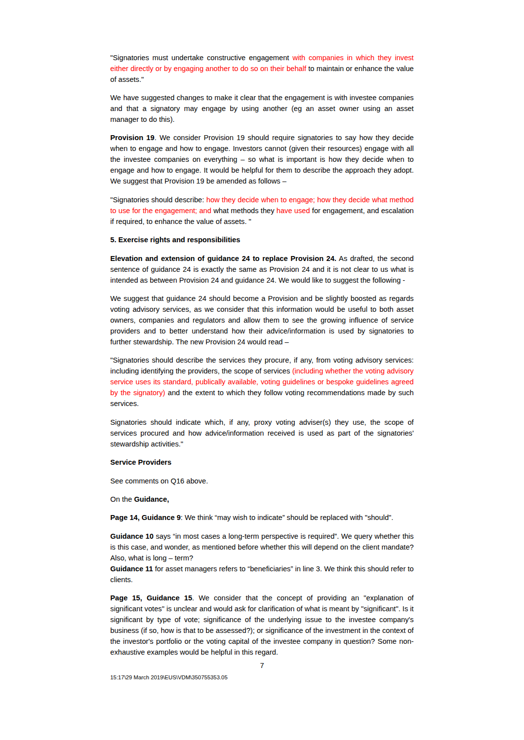"Signatories must undertake constructive engagement with companies in which they invest either directly or by engaging another to do so on their behalf to maintain or enhance the value of assets."
We have suggested changes to make it clear that the engagement is with investee companies and that a signatory may engage by using another (eg an asset owner using an asset manager to do this).
Provision 19. We consider Provision 19 should require signatories to say how they decide when to engage and how to engage. Investors cannot (given their resources) engage with all the investee companies on everything – so what is important is how they decide when to engage and how to engage. It would be helpful for them to describe the approach they adopt. We suggest that Provision 19 be amended as follows –
"Signatories should describe: how they decide when to engage; how they decide what method to use for the engagement; and what methods they have used for engagement, and escalation if required, to enhance the value of assets. "
5. Exercise rights and responsibilities
Elevation and extension of guidance 24 to replace Provision 24. As drafted, the second sentence of guidance 24 is exactly the same as Provision 24 and it is not clear to us what is intended as between Provision 24 and guidance 24. We would like to suggest the following -
We suggest that guidance 24 should become a Provision and be slightly boosted as regards voting advisory services, as we consider that this information would be useful to both asset owners, companies and regulators and allow them to see the growing influence of service providers and to better understand how their advice/information is used by signatories to further stewardship. The new Provision 24 would read –
"Signatories should describe the services they procure, if any, from voting advisory services: including identifying the providers, the scope of services (including whether the voting advisory service uses its standard, publically available, voting guidelines or bespoke guidelines agreed by the signatory) and the extent to which they follow voting recommendations made by such services.
Signatories should indicate which, if any, proxy voting adviser(s) they use, the scope of services procured and how advice/information received is used as part of the signatories' stewardship activities."
Service Providers
See comments on Q16 above.
On the Guidance,
Page 14, Guidance 9: We think “may wish to indicate” should be replaced with "should".
Guidance 10 says “in most cases a long-term perspective is required”. We query whether this is this case, and wonder, as mentioned before whether this will depend on the client mandate? Also, what is long – term?
Guidance 11 for asset managers refers to “beneficiaries” in line 3. We think this should refer to clients.
Page 15, Guidance 15. We consider that the concept of providing an "explanation of significant votes" is unclear and would ask for clarification of what is meant by "significant". Is it significant by type of vote; significance of the underlying issue to the investee company's business (if so, how is that to be assessed?); or significance of the investment in the context of the investor's portfolio or the voting capital of the investee company in question? Some non-exhaustive examples would be helpful in this regard.
7
15:17\29 March 2019\EUS\VDM\350755353.05